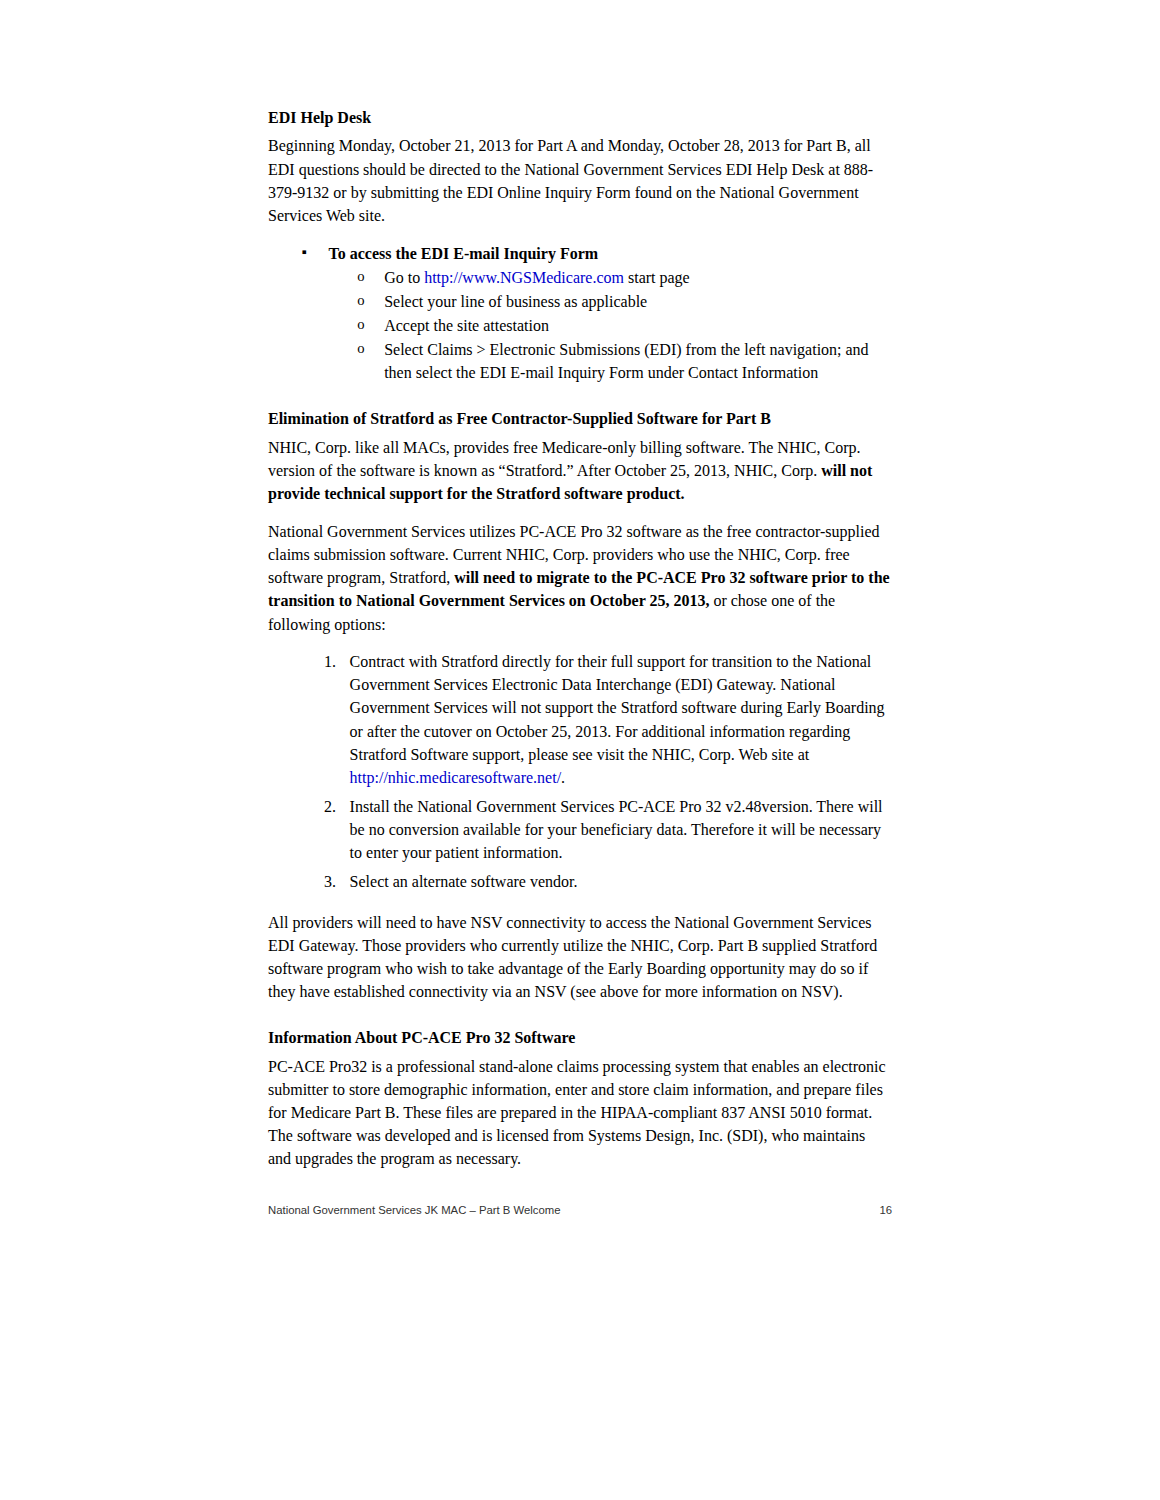EDI Help Desk
Beginning Monday, October 21, 2013 for Part A and Monday, October 28, 2013 for Part B, all EDI questions should be directed to the National Government Services EDI Help Desk at 888-379-9132 or by submitting the EDI Online Inquiry Form found on the National Government Services Web site.
To access the EDI E-mail Inquiry Form
Go to http://www.NGSMedicare.com start page
Select your line of business as applicable
Accept the site attestation
Select Claims > Electronic Submissions (EDI) from the left navigation; and then select the EDI E-mail Inquiry Form under Contact Information
Elimination of Stratford as Free Contractor-Supplied Software for Part B
NHIC, Corp. like all MACs, provides free Medicare-only billing software. The NHIC, Corp. version of the software is known as “Stratford.” After October 25, 2013, NHIC, Corp. will not provide technical support for the Stratford software product.
National Government Services utilizes PC-ACE Pro 32 software as the free contractor-supplied claims submission software. Current NHIC, Corp. providers who use the NHIC, Corp. free software program, Stratford, will need to migrate to the PC-ACE Pro 32 software prior to the transition to National Government Services on October 25, 2013, or chose one of the following options:
Contract with Stratford directly for their full support for transition to the National Government Services Electronic Data Interchange (EDI) Gateway. National Government Services will not support the Stratford software during Early Boarding or after the cutover on October 25, 2013. For additional information regarding Stratford Software support, please see visit the NHIC, Corp. Web site at http://nhic.medicaresoftware.net/.
Install the National Government Services PC-ACE Pro 32 v2.48version. There will be no conversion available for your beneficiary data. Therefore it will be necessary to enter your patient information.
Select an alternate software vendor.
All providers will need to have NSV connectivity to access the National Government Services EDI Gateway. Those providers who currently utilize the NHIC, Corp. Part B supplied Stratford software program who wish to take advantage of the Early Boarding opportunity may do so if they have established connectivity via an NSV (see above for more information on NSV).
Information About PC-ACE Pro 32 Software
PC-ACE Pro32 is a professional stand-alone claims processing system that enables an electronic submitter to store demographic information, enter and store claim information, and prepare files for Medicare Part B. These files are prepared in the HIPAA-compliant 837 ANSI 5010 format. The software was developed and is licensed from Systems Design, Inc. (SDI), who maintains and upgrades the program as necessary.
National Government Services JK MAC – Part B Welcome
16